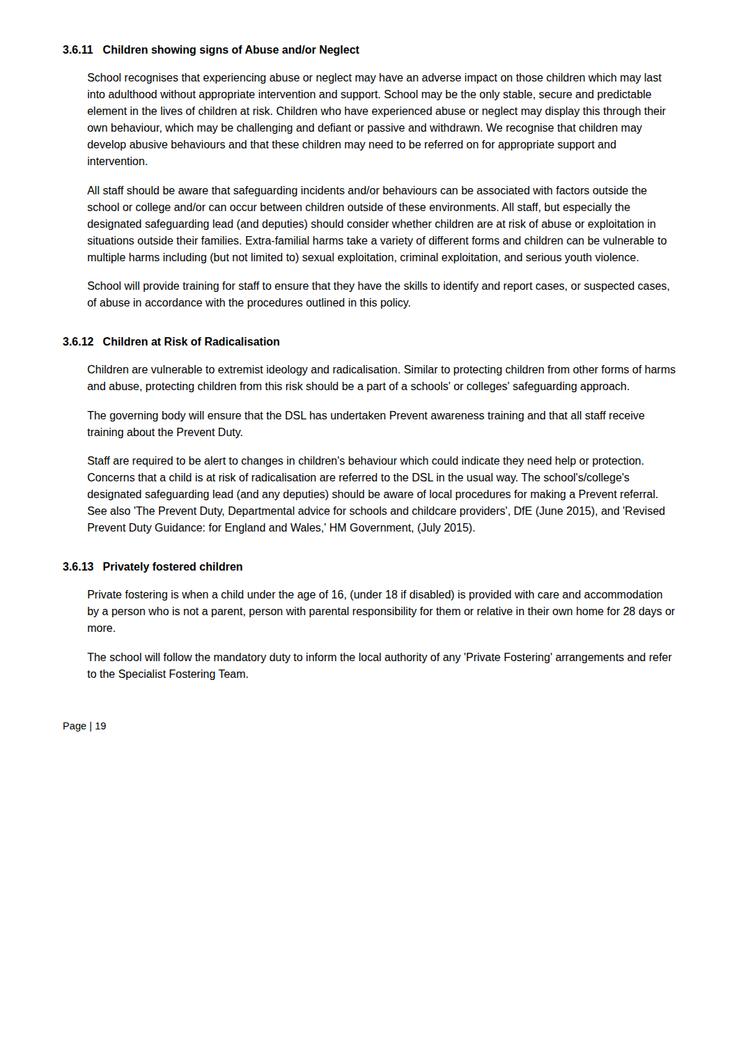3.6.11 Children showing signs of Abuse and/or Neglect
School recognises that experiencing abuse or neglect may have an adverse impact on those children which may last into adulthood without appropriate intervention and support. School may be the only stable, secure and predictable element in the lives of children at risk. Children who have experienced abuse or neglect may display this through their own behaviour, which may be challenging and defiant or passive and withdrawn. We recognise that children may develop abusive behaviours and that these children may need to be referred on for appropriate support and intervention.
All staff should be aware that safeguarding incidents and/or behaviours can be associated with factors outside the school or college and/or can occur between children outside of these environments. All staff, but especially the designated safeguarding lead (and deputies) should consider whether children are at risk of abuse or exploitation in situations outside their families. Extra-familial harms take a variety of different forms and children can be vulnerable to multiple harms including (but not limited to) sexual exploitation, criminal exploitation, and serious youth violence.
School will provide training for staff to ensure that they have the skills to identify and report cases, or suspected cases, of abuse in accordance with the procedures outlined in this policy.
3.6.12 Children at Risk of Radicalisation
Children are vulnerable to extremist ideology and radicalisation. Similar to protecting children from other forms of harms and abuse, protecting children from this risk should be a part of a schools' or colleges' safeguarding approach.
The governing body will ensure that the DSL has undertaken Prevent awareness training and that all staff receive training about the Prevent Duty.
Staff are required to be alert to changes in children's behaviour which could indicate they need help or protection. Concerns that a child is at risk of radicalisation are referred to the DSL in the usual way. The school's/college's designated safeguarding lead (and any deputies) should be aware of local procedures for making a Prevent referral.
See also 'The Prevent Duty, Departmental advice for schools and childcare providers', DfE (June 2015), and 'Revised Prevent Duty Guidance: for England and Wales,' HM Government, (July 2015).
3.6.13 Privately fostered children
Private fostering is when a child under the age of 16, (under 18 if disabled) is provided with care and accommodation by a person who is not a parent, person with parental responsibility for them or relative in their own home for 28 days or more.
The school will follow the mandatory duty to inform the local authority of any 'Private Fostering' arrangements and refer to the Specialist Fostering Team.
Page | 19